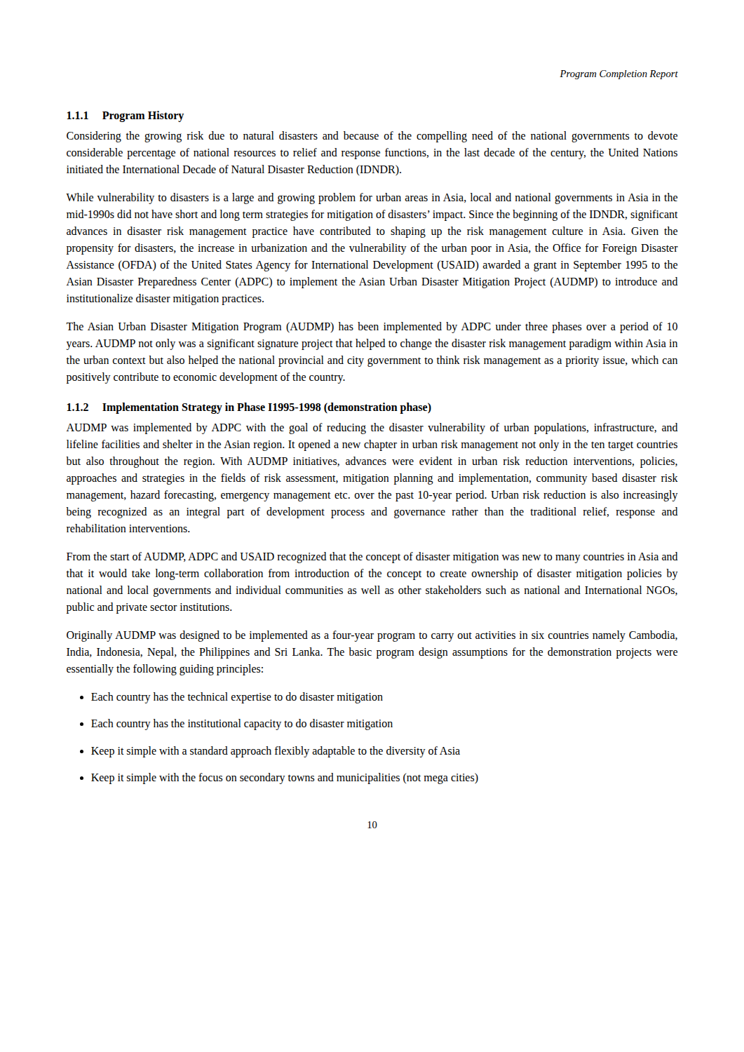Program Completion Report
1.1.1 Program History
Considering the growing risk due to natural disasters and because of the compelling need of the national governments to devote considerable percentage of national resources to relief and response functions, in the last decade of the century, the United Nations initiated the International Decade of Natural Disaster Reduction (IDNDR).
While vulnerability to disasters is a large and growing problem for urban areas in Asia, local and national governments in Asia in the mid-1990s did not have short and long term strategies for mitigation of disasters’ impact. Since the beginning of the IDNDR, significant advances in disaster risk management practice have contributed to shaping up the risk management culture in Asia. Given the propensity for disasters, the increase in urbanization and the vulnerability of the urban poor in Asia, the Office for Foreign Disaster Assistance (OFDA) of the United States Agency for International Development (USAID) awarded a grant in September 1995 to the Asian Disaster Preparedness Center (ADPC) to implement the Asian Urban Disaster Mitigation Project (AUDMP) to introduce and institutionalize disaster mitigation practices.
The Asian Urban Disaster Mitigation Program (AUDMP) has been implemented by ADPC under three phases over a period of 10 years. AUDMP not only was a significant signature project that helped to change the disaster risk management paradigm within Asia in the urban context but also helped the national provincial and city government to think risk management as a priority issue, which can positively contribute to economic development of the country.
1.1.2 Implementation Strategy in Phase I1995-1998 (demonstration phase)
AUDMP was implemented by ADPC with the goal of reducing the disaster vulnerability of urban populations, infrastructure, and lifeline facilities and shelter in the Asian region. It opened a new chapter in urban risk management not only in the ten target countries but also throughout the region. With AUDMP initiatives, advances were evident in urban risk reduction interventions, policies, approaches and strategies in the fields of risk assessment, mitigation planning and implementation, community based disaster risk management, hazard forecasting, emergency management etc. over the past 10-year period. Urban risk reduction is also increasingly being recognized as an integral part of development process and governance rather than the traditional relief, response and rehabilitation interventions.
From the start of AUDMP, ADPC and USAID recognized that the concept of disaster mitigation was new to many countries in Asia and that it would take long-term collaboration from introduction of the concept to create ownership of disaster mitigation policies by national and local governments and individual communities as well as other stakeholders such as national and International NGOs, public and private sector institutions.
Originally AUDMP was designed to be implemented as a four-year program to carry out activities in six countries namely Cambodia, India, Indonesia, Nepal, the Philippines and Sri Lanka. The basic program design assumptions for the demonstration projects were essentially the following guiding principles:
Each country has the technical expertise to do disaster mitigation
Each country has the institutional capacity to do disaster mitigation
Keep it simple with a standard approach flexibly adaptable to the diversity of Asia
Keep it simple with the focus on secondary towns and municipalities (not mega cities)
10